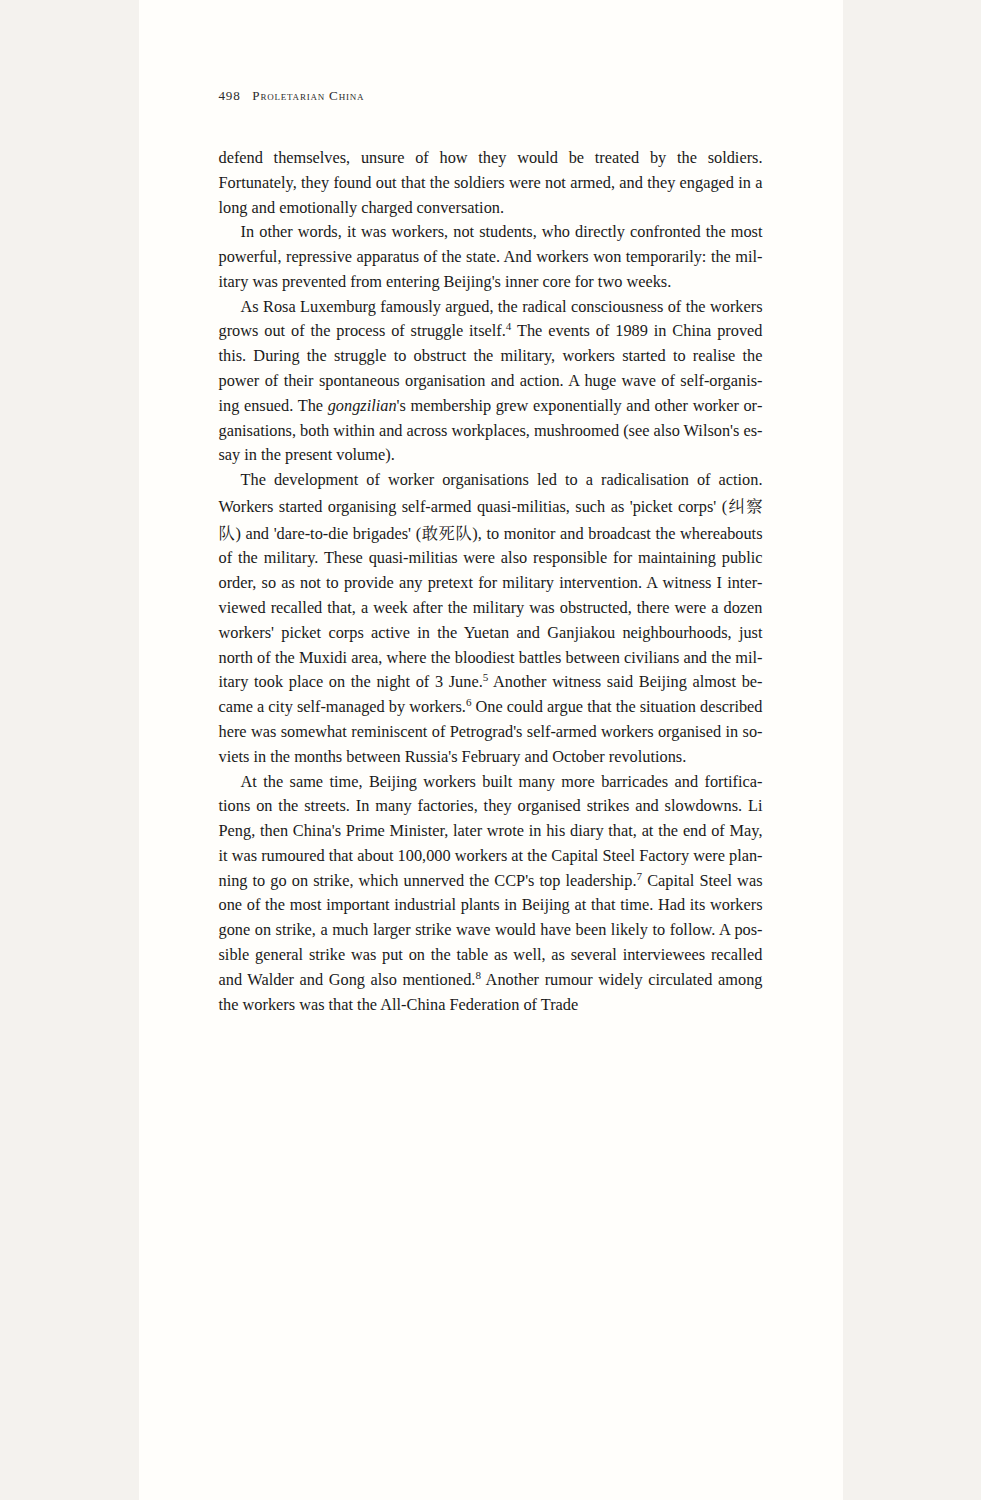498 Proletarian China
defend themselves, unsure of how they would be treated by the soldiers. Fortunately, they found out that the soldiers were not armed, and they engaged in a long and emotionally charged conversation.
In other words, it was workers, not students, who directly confronted the most powerful, repressive apparatus of the state. And workers won temporarily: the military was prevented from entering Beijing's inner core for two weeks.
As Rosa Luxemburg famously argued, the radical consciousness of the workers grows out of the process of struggle itself.4 The events of 1989 in China proved this. During the struggle to obstruct the military, workers started to realise the power of their spontaneous organisation and action. A huge wave of self-organising ensued. The gongzilian's membership grew exponentially and other worker organisations, both within and across workplaces, mushroomed (see also Wilson's essay in the present volume).
The development of worker organisations led to a radicalisation of action. Workers started organising self-armed quasi-militias, such as 'picket corps' (纠察队) and 'dare-to-die brigades' (敢死队), to monitor and broadcast the whereabouts of the military. These quasi-militias were also responsible for maintaining public order, so as not to provide any pretext for military intervention. A witness I interviewed recalled that, a week after the military was obstructed, there were a dozen workers' picket corps active in the Yuetan and Ganjiakou neighbourhoods, just north of the Muxidi area, where the bloodiest battles between civilians and the military took place on the night of 3 June.5 Another witness said Beijing almost became a city self-managed by workers.6 One could argue that the situation described here was somewhat reminiscent of Petrograd's self-armed workers organised in soviets in the months between Russia's February and October revolutions.
At the same time, Beijing workers built many more barricades and fortifications on the streets. In many factories, they organised strikes and slowdowns. Li Peng, then China's Prime Minister, later wrote in his diary that, at the end of May, it was rumoured that about 100,000 workers at the Capital Steel Factory were planning to go on strike, which unnerved the CCP's top leadership.7 Capital Steel was one of the most important industrial plants in Beijing at that time. Had its workers gone on strike, a much larger strike wave would have been likely to follow. A possible general strike was put on the table as well, as several interviewees recalled and Walder and Gong also mentioned.8 Another rumour widely circulated among the workers was that the All-China Federation of Trade